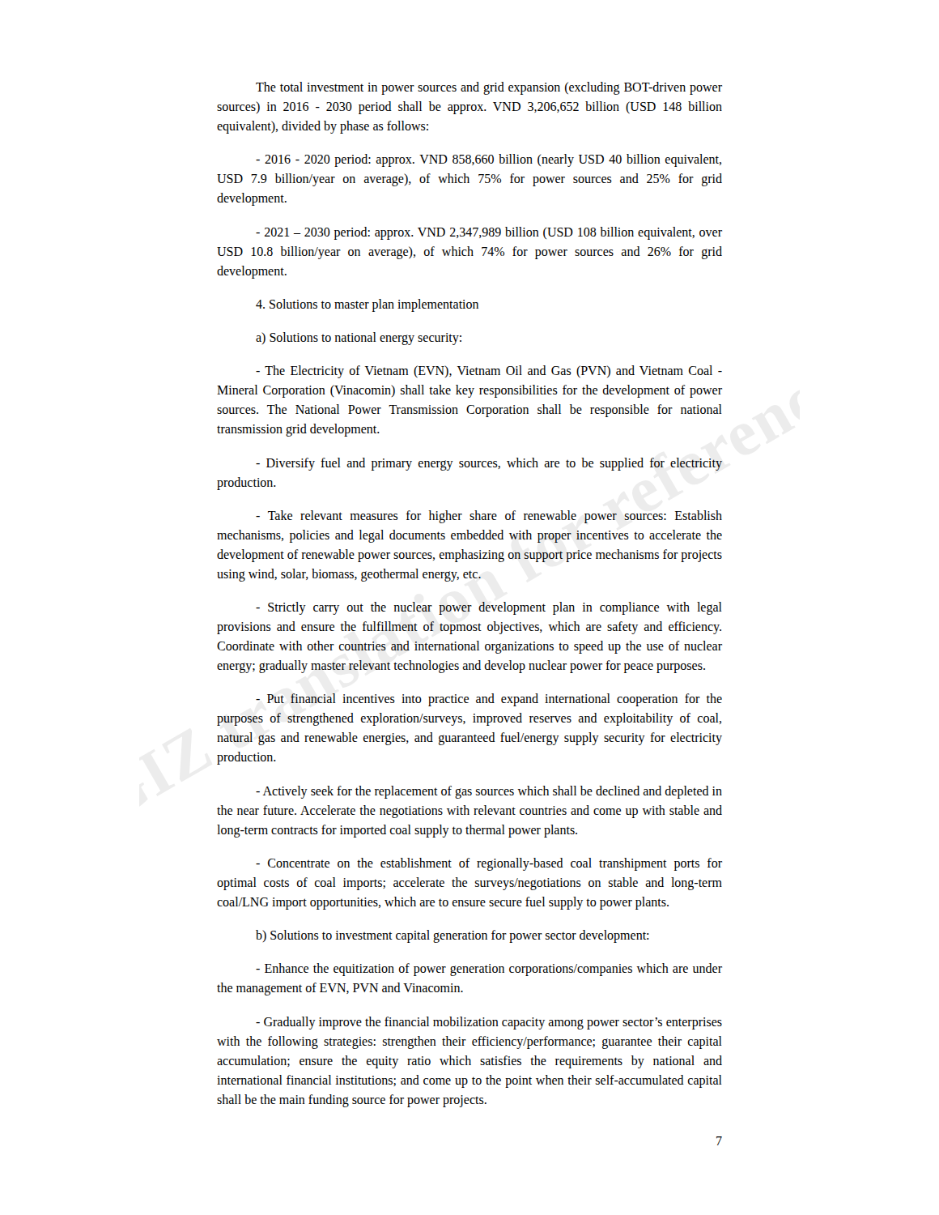GIZ translation for reference
The total investment in power sources and grid expansion (excluding BOT-driven power sources) in 2016 - 2030 period shall be approx. VND 3,206,652 billion (USD 148 billion equivalent), divided by phase as follows:
- 2016 - 2020 period: approx. VND 858,660 billion (nearly USD 40 billion equivalent, USD 7.9 billion/year on average), of which 75% for power sources and 25% for grid development.
- 2021 – 2030 period: approx. VND 2,347,989 billion (USD 108 billion equivalent, over USD 10.8 billion/year on average), of which 74% for power sources and 26% for grid development.
4. Solutions to master plan implementation
a) Solutions to national energy security:
- The Electricity of Vietnam (EVN), Vietnam Oil and Gas (PVN) and Vietnam Coal - Mineral Corporation (Vinacomin) shall take key responsibilities for the development of power sources. The National Power Transmission Corporation shall be responsible for national transmission grid development.
- Diversify fuel and primary energy sources, which are to be supplied for electricity production.
- Take relevant measures for higher share of renewable power sources: Establish mechanisms, policies and legal documents embedded with proper incentives to accelerate the development of renewable power sources, emphasizing on support price mechanisms for projects using wind, solar, biomass, geothermal energy, etc.
- Strictly carry out the nuclear power development plan in compliance with legal provisions and ensure the fulfillment of topmost objectives, which are safety and efficiency. Coordinate with other countries and international organizations to speed up the use of nuclear energy; gradually master relevant technologies and develop nuclear power for peace purposes.
- Put financial incentives into practice and expand international cooperation for the purposes of strengthened exploration/surveys, improved reserves and exploitability of coal, natural gas and renewable energies, and guaranteed fuel/energy supply security for electricity production.
- Actively seek for the replacement of gas sources which shall be declined and depleted in the near future. Accelerate the negotiations with relevant countries and come up with stable and long-term contracts for imported coal supply to thermal power plants.
- Concentrate on the establishment of regionally-based coal transhipment ports for optimal costs of coal imports; accelerate the surveys/negotiations on stable and long-term coal/LNG import opportunities, which are to ensure secure fuel supply to power plants.
b) Solutions to investment capital generation for power sector development:
- Enhance the equitization of power generation corporations/companies which are under the management of EVN, PVN and Vinacomin.
- Gradually improve the financial mobilization capacity among power sector’s enterprises with the following strategies: strengthen their efficiency/performance; guarantee their capital accumulation; ensure the equity ratio which satisfies the requirements by national and international financial institutions; and come up to the point when their self-accumulated capital shall be the main funding source for power projects.
7